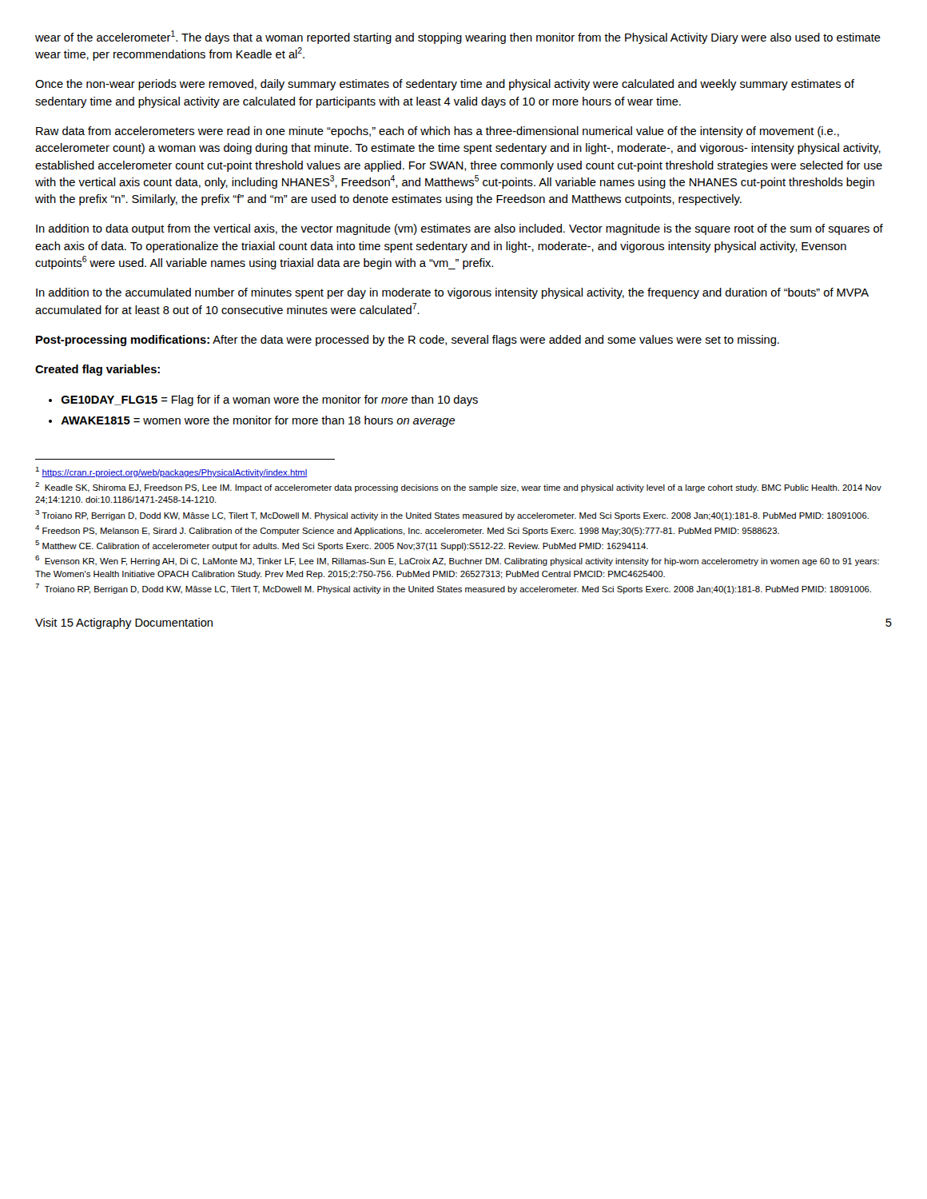wear of the accelerometer1. The days that a woman reported starting and stopping wearing then monitor from the Physical Activity Diary were also used to estimate wear time, per recommendations from Keadle et al2.
Once the non-wear periods were removed, daily summary estimates of sedentary time and physical activity were calculated and weekly summary estimates of sedentary time and physical activity are calculated for participants with at least 4 valid days of 10 or more hours of wear time.
Raw data from accelerometers were read in one minute “epochs,” each of which has a three-dimensional numerical value of the intensity of movement (i.e., accelerometer count) a woman was doing during that minute. To estimate the time spent sedentary and in light-, moderate-, and vigorous- intensity physical activity, established accelerometer count cut-point threshold values are applied. For SWAN, three commonly used count cut-point threshold strategies were selected for use with the vertical axis count data, only, including NHANES3, Freedson4, and Matthews5 cut-points. All variable names using the NHANES cut-point thresholds begin with the prefix “n”. Similarly, the prefix “f” and “m” are used to denote estimates using the Freedson and Matthews cutpoints, respectively.
In addition to data output from the vertical axis, the vector magnitude (vm) estimates are also included. Vector magnitude is the square root of the sum of squares of each axis of data. To operationalize the triaxial count data into time spent sedentary and in light-, moderate-, and vigorous intensity physical activity, Evenson cutpoints6 were used. All variable names using triaxial data are begin with a “vm_” prefix.
In addition to the accumulated number of minutes spent per day in moderate to vigorous intensity physical activity, the frequency and duration of “bouts” of MVPA accumulated for at least 8 out of 10 consecutive minutes were calculated7.
Post-processing modifications: After the data were processed by the R code, several flags were added and some values were set to missing.
Created flag variables:
GE10DAY_FLG15 = Flag for if a woman wore the monitor for more than 10 days
AWAKE1815 = women wore the monitor for more than 18 hours on average
1 https://cran.r-project.org/web/packages/PhysicalActivity/index.html
2 Keadle SK, Shiroma EJ, Freedson PS, Lee IM. Impact of accelerometer data processing decisions on the sample size, wear time and physical activity level of a large cohort study. BMC Public Health. 2014 Nov 24;14:1210. doi:10.1186/1471-2458-14-1210.
3 Troiano RP, Berrigan D, Dodd KW, Mâsse LC, Tilert T, McDowell M. Physical activity in the United States measured by accelerometer. Med Sci Sports Exerc. 2008 Jan;40(1):181-8. PubMed PMID: 18091006.
4 Freedson PS, Melanson E, Sirard J. Calibration of the Computer Science and Applications, Inc. accelerometer. Med Sci Sports Exerc. 1998 May;30(5):777-81. PubMed PMID: 9588623.
5 Matthew CE. Calibration of accelerometer output for adults. Med Sci Sports Exerc. 2005 Nov;37(11 Suppl):S512-22. Review. PubMed PMID: 16294114.
6 Evenson KR, Wen F, Herring AH, Di C, LaMonte MJ, Tinker LF, Lee IM, Rillamas-Sun E, LaCroix AZ, Buchner DM. Calibrating physical activity intensity for hip-worn accelerometry in women age 60 to 91 years: The Women's Health Initiative OPACH Calibration Study. Prev Med Rep. 2015;2:750-756. PubMed PMID: 26527313; PubMed Central PMCID: PMC4625400.
7 Troiano RP, Berrigan D, Dodd KW, Mâsse LC, Tilert T, McDowell M. Physical activity in the United States measured by accelerometer. Med Sci Sports Exerc. 2008 Jan;40(1):181-8. PubMed PMID: 18091006.
Visit 15 Actigraphy Documentation 5